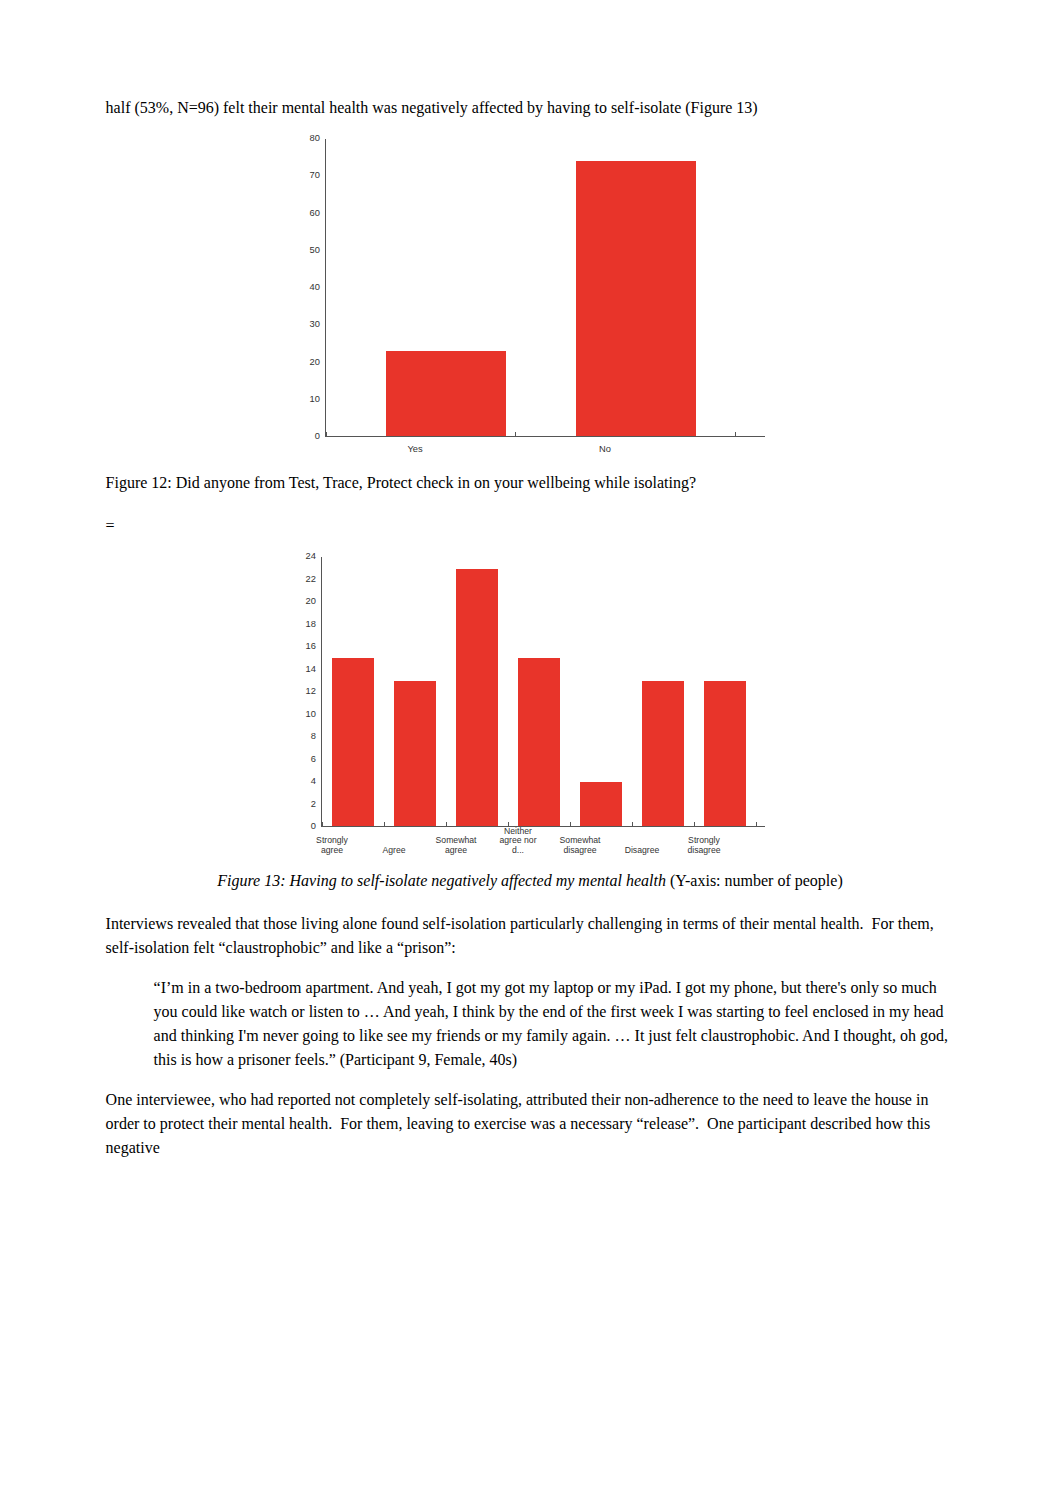half (53%, N=96) felt their mental health was negatively affected by having to self-isolate (Figure 13)
80 70 60 50 40 30 20 10 0
Yes
No
Figure 12: Did anyone from Test, Trace, Protect check in on your wellbeing while isolating?
=
24 22 20 18 16 14 12 10 8 6 4 2 0
Strongly
agree
Agree
Somewhat
agree
Neither
agree nor
d...
Somewhat
disagree
Disagree
Strongly
disagree
Figure 13: Having to self-isolate negatively affected my mental health (Y-axis: number of people)
Interviews revealed that those living alone found self-isolation particularly challenging in terms of their mental health. For them, self-isolation felt “claustrophobic” and like a “prison”:
“I’m in a two-bedroom apartment. And yeah, I got my got my laptop or my iPad. I got my phone, but there's only so much you could like watch or listen to … And yeah, I think by the end of the first week I was starting to feel enclosed in my head and thinking I'm never going to like see my friends or my family again. … It just felt claustrophobic. And I thought, oh god, this is how a prisoner feels.” (Participant 9, Female, 40s)
One interviewee, who had reported not completely self-isolating, attributed their non-adherence to the need to leave the house in order to protect their mental health. For them, leaving to exercise was a necessary “release”. One participant described how this negative